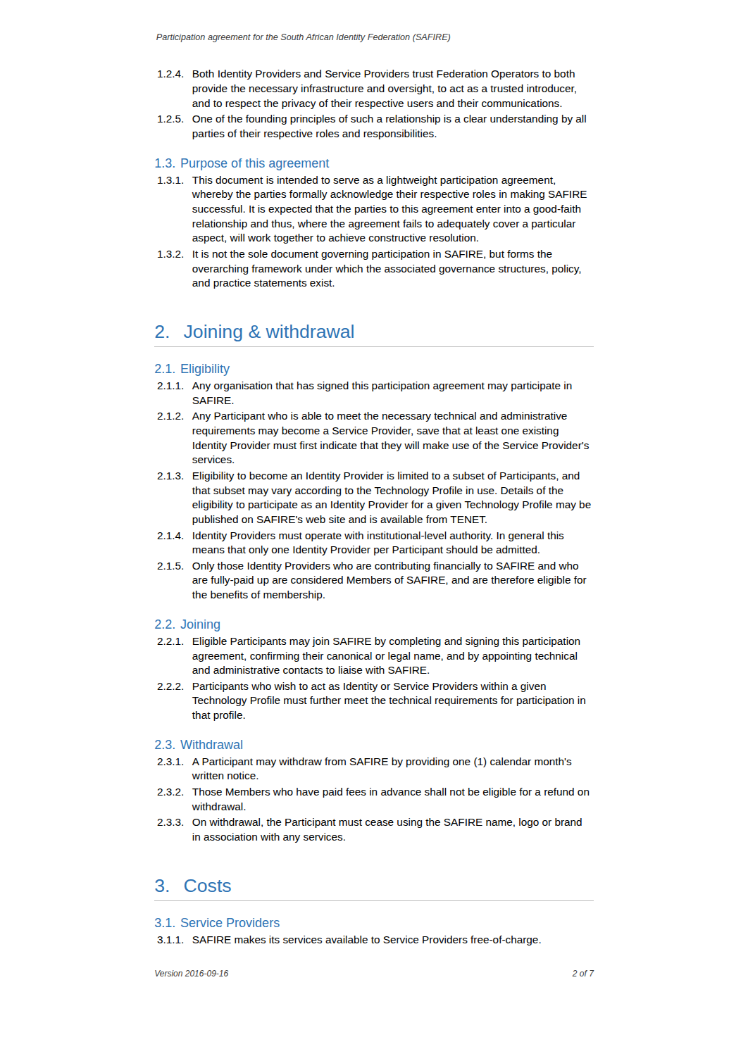Participation agreement for the South African Identity Federation (SAFIRE)
1.2.4.
Both Identity Providers and Service Providers trust Federation Operators to both provide the necessary infrastructure and oversight, to act as a trusted introducer, and to respect the privacy of their respective users and their communications.
1.2.5.
One of the founding principles of such a relationship is a clear understanding by all parties of their respective roles and responsibilities.
1.3. Purpose of this agreement
1.3.1.
This document is intended to serve as a lightweight participation agreement, whereby the parties formally acknowledge their respective roles in making SAFIRE successful. It is expected that the parties to this agreement enter into a good-faith relationship and thus, where the agreement fails to adequately cover a particular aspect, will work together to achieve constructive resolution.
1.3.2.
It is not the sole document governing participation in SAFIRE, but forms the overarching framework under which the associated governance structures, policy, and practice statements exist.
2. Joining & withdrawal
2.1. Eligibility
2.1.1.
Any organisation that has signed this participation agreement may participate in SAFIRE.
2.1.2.
Any Participant who is able to meet the necessary technical and administrative requirements may become a Service Provider, save that at least one existing Identity Provider must first indicate that they will make use of the Service Provider's services.
2.1.3.
Eligibility to become an Identity Provider is limited to a subset of Participants, and that subset may vary according to the Technology Profile in use. Details of the eligibility to participate as an Identity Provider for a given Technology Profile may be published on SAFIRE's web site and is available from TENET.
2.1.4.
Identity Providers must operate with institutional-level authority. In general this means that only one Identity Provider per Participant should be admitted.
2.1.5.
Only those Identity Providers who are contributing financially to SAFIRE and who are fully-paid up are considered Members of SAFIRE, and are therefore eligible for the benefits of membership.
2.2. Joining
2.2.1.
Eligible Participants may join SAFIRE by completing and signing this participation agreement, confirming their canonical or legal name, and by appointing technical and administrative contacts to liaise with SAFIRE.
2.2.2.
Participants who wish to act as Identity or Service Providers within a given Technology Profile must further meet the technical requirements for participation in that profile.
2.3. Withdrawal
2.3.1.
A Participant may withdraw from SAFIRE by providing one (1) calendar month's written notice.
2.3.2.
Those Members who have paid fees in advance shall not be eligible for a refund on withdrawal.
2.3.3.
On withdrawal, the Participant must cease using the SAFIRE name, logo or brand in association with any services.
3. Costs
3.1. Service Providers
3.1.1.
SAFIRE makes its services available to Service Providers free-of-charge.
Version 2016-09-16
2 of 7